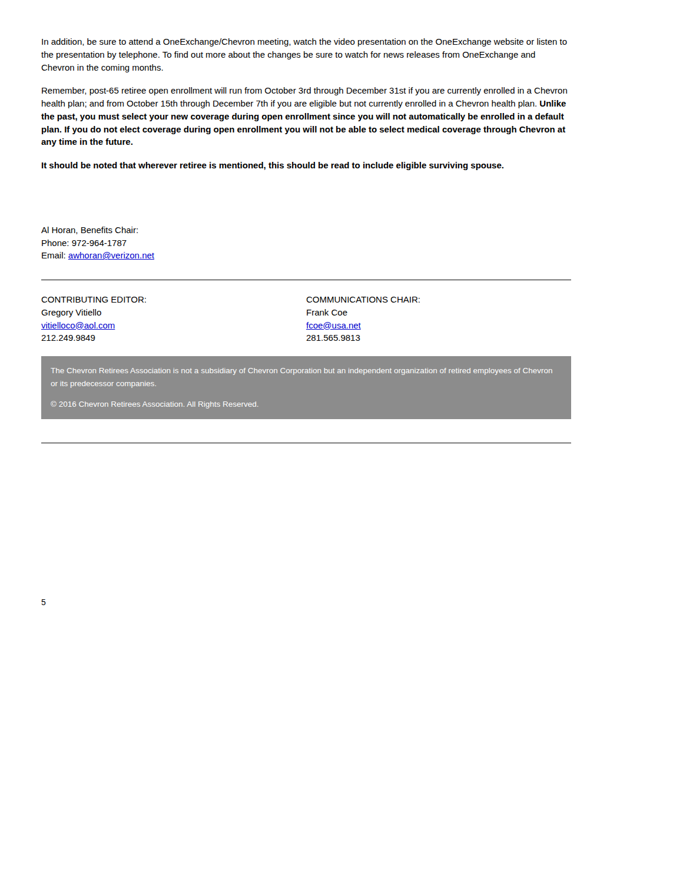In addition, be sure to attend a OneExchange/Chevron meeting, watch the video presentation on the OneExchange website or listen to the presentation by telephone. To find out more about the changes be sure to watch for news releases from OneExchange and Chevron in the coming months.
Remember, post-65 retiree open enrollment will run from October 3rd through December 31st if you are currently enrolled in a Chevron health plan; and from October 15th through December 7th if you are eligible but not currently enrolled in a Chevron health plan. Unlike the past, you must select your new coverage during open enrollment since you will not automatically be enrolled in a default plan. If you do not elect coverage during open enrollment you will not be able to select medical coverage through Chevron at any time in the future.
It should be noted that wherever retiree is mentioned, this should be read to include eligible surviving spouse.
Al Horan, Benefits Chair:
Phone: 972-964-1787
Email: awhoran@verizon.net
| CONTRIBUTING EDITOR: Gregory Vitiello vitielloco@aol.com 212.249.9849 | COMMUNICATIONS CHAIR: Frank Coe fcoe@usa.net 281.565.9813 |
The Chevron Retirees Association is not a subsidiary of Chevron Corporation but an independent organization of retired employees of Chevron or its predecessor companies.
© 2016 Chevron Retirees Association. All Rights Reserved.
5